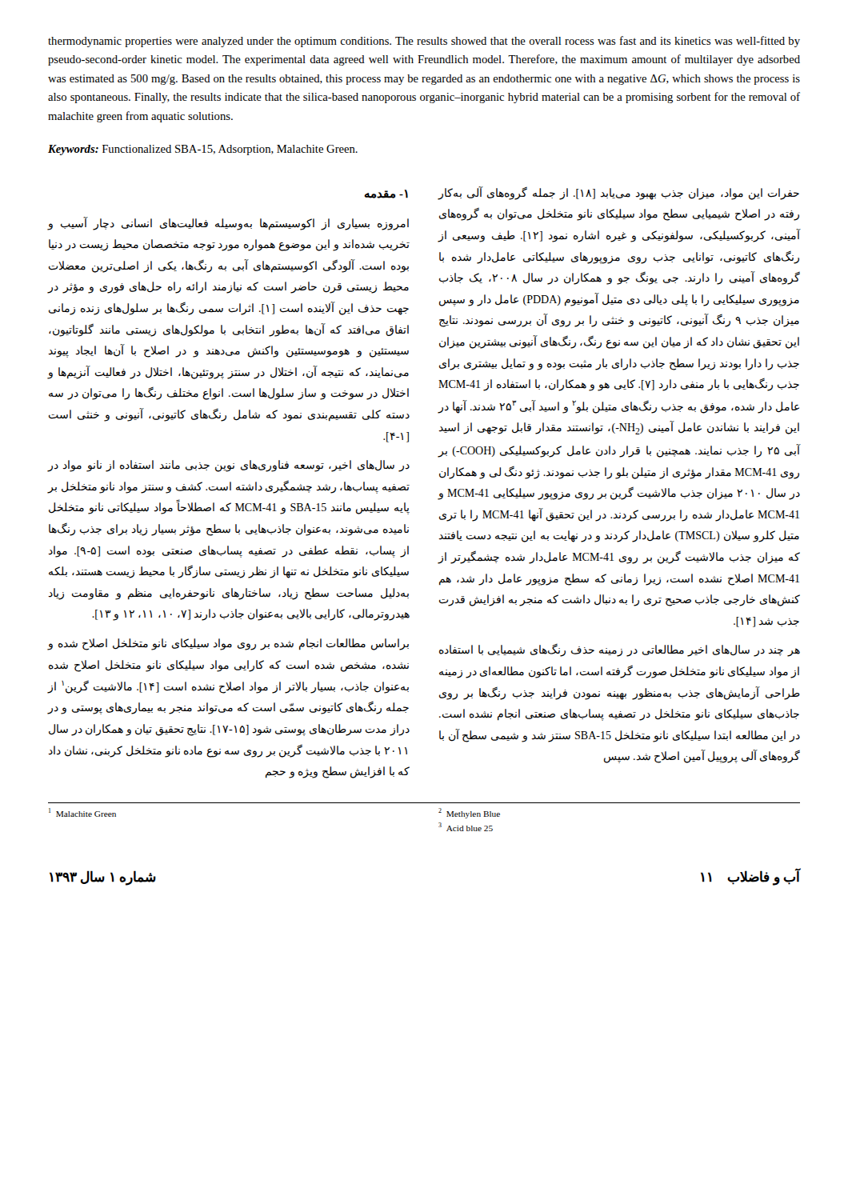thermodynamic properties were analyzed under the optimum conditions. The results showed that the overall rocess was fast and its kinetics was well-fitted by pseudo-second-order kinetic model. The experimental data agreed well with Freundlich model. Therefore, the maximum amount of multilayer dye adsorbed was estimated as 500 mg/g. Based on the results obtained, this process may be regarded as an endothermic one with a negative ΔG, which shows the process is also spontaneous. Finally, the results indicate that the silica-based nanoporous organic–inorganic hybrid material can be a promising sorbent for the removal of malachite green from aquatic solutions.
Keywords: Functionalized SBA-15, Adsorption, Malachite Green.
۱- مقدمه
امروزه بسیاری از اکوسیستم‌ها به‌وسیله فعالیت‌های انسانی دچار آسیب و تخریب شده‌اند و این موضوع همواره مورد توجه متخصصان محیط زیست در دنیا بوده است. آلودگی اکوسیستم‌های آبی به رنگ‌ها، یکی از اصلی‌ترین معضلات محیط زیستی قرن حاضر است که نیازمند ارائه راه حل‌های فوری و مؤثر در جهت حذف این آلاینده است [۱]. اثرات سمی رنگ‌ها بر سلول‌های زنده زمانی اتفاق می‌افتد که آن‌ها به‌طور انتخابی با مولکول‌های زیستی مانند گلوتاتیون، سیستئین و هوموسیستئین واکنش می‌دهند و در اصلاح با آن‌ها ایجاد پیوند می‌نمایند، که نتیجه آن، اختلال در سنتز پروتئین‌ها، اختلال در فعالیت آنزیم‌ها و اختلال در سوخت و ساز سلول‌ها است. انواع مختلف رنگ‌ها را می‌توان در سه دسته کلی تقسیم‌بندی نمود که شامل رنگ‌های کاتیونی، آنیونی و خنثی است [۱-۴].
در سال‌های اخیر، توسعه فناوری‌های نوین جذبی مانند استفاده از نانو مواد در تصفیه پساب‌ها، رشد چشمگیری داشته است. کشف و سنتز مواد نانو متخلخل بر پایه سیلیس مانند SBA-15 و MCM-41 که اصطلاحاً مواد سیلیکاتی نانو متخلخل نامیده می‌شوند، به‌عنوان جاذب‌هایی با سطح مؤثر بسیار زیاد برای جذب رنگ‌ها از پساب، نقطه عطفی در تصفیه پساب‌های صنعتی بوده است [۵-۹]. مواد سیلیکای نانو متخلخل نه تنها از نظر زیستی سازگار با محیط زیست هستند، بلکه به‌دلیل مساحت سطح زیاد، ساختارهای نانوحفره‌ایی منظم و مقاومت زیاد هیدروترمالی، کارایی بالایی به‌عنوان جاذب دارند [۷، ۱۰، ۱۱، ۱۲ و ۱۳].
براساس مطالعات انجام شده بر روی مواد سیلیکای نانو متخلخل اصلاح شده و نشده، مشخص شده است که کارایی مواد سیلیکای نانو متخلخل اصلاح شده به‌عنوان جاذب، بسیار بالاتر از مواد اصلاح نشده است [۱۴]. مالاشیت گرین۱ از جمله رنگ‌های کاتیونی سمّی است که می‌تواند منجر به بیماری‌های پوستی و در دراز مدت سرطان‌های پوستی شود [۱۵-۱۷]. نتایج تحقیق تیان و همکاران در سال ۲۰۱۱ با جذب مالاشیت گرین بر روی سه نوع ماده نانو متخلخل کربنی، نشان داد که با افزایش سطح ویژه و حجم
حفرات این مواد، میزان جذب بهبود می‌یابد [۱۸]. از جمله گروه‌های آلی به‌کار رفته در اصلاح شیمیایی سطح مواد سیلیکای نانو متخلخل می‌توان به گروه‌های آمینی، کربوکسیلیکی، سولفونیکی و غیره اشاره نمود [۱۲]. طیف وسیعی از رنگ‌های کاتیونی، توانایی جذب روی مزوپورهای سیلیکاتی عامل‌دار شده با گروه‌های آمینی را دارند. جی یونگ جو و همکاران در سال ۲۰۰۸، یک جاذب مزوپوری سیلیکایی را با پلی دیالی دی متیل آمونیوم (PDDA) عامل دار و سپس میزان جذب ۹ رنگ آنیونی، کاتیونی و خنثی را بر روی آن بررسی نمودند. نتایج این تحقیق نشان داد که از میان این سه نوع رنگ، رنگ‌های آنیونی بیشترین میزان جذب را دارا بودند زیرا سطح جاذب دارای بار مثبت بوده و و تمایل بیشتری برای جذب رنگ‌هایی با بار منفی دارد [۷]. کایی هو و همکاران، با استفاده از MCM-41 عامل دار شده، موفق به جذب رنگ‌های متیلن بلو۲ و اسید آبی ۲۵۳ شدند. آنها در این فرایند با نشاندن عامل آمینی (-NH2)، توانستند مقدار قابل توجهی از اسید آبی ۲۵ را جذب نمایند. همچنین با قرار دادن عامل کربوکسیلیکی (-COOH) بر روی MCM-41 مقدار مؤثری از متیلن بلو را جذب نمودند. ژئو دنگ لی و همکاران در سال ۲۰۱۰ میزان جذب مالاشیت گرین بر روی مزوپور سیلیکایی MCM-41 و MCM-41 عامل‌دار شده را بررسی کردند. در این تحقیق آنها MCM-41 را با تری متیل کلرو سیلان (TMSCL) عامل‌دار کردند و در نهایت به این نتیجه دست یافتند که میزان جذب مالاشیت گرین بر روی MCM-41 عامل‌دار شده چشمگیرتر از MCM-41 اصلاح نشده است، زیرا زمانی که سطح مزوپور عامل دار شد، هم کنش‌های خارجی جاذب صحیح تری را به دنبال داشت که منجر به افزایش قدرت جذب شد [۱۴].
هر چند در سال‌های اخیر مطالعاتی در زمینه حذف رنگ‌های شیمیایی با استفاده از مواد سیلیکای نانو متخلخل صورت گرفته است، اما تاکنون مطالعه‌ای در زمینه طراحی آزمایش‌های جذب به‌منظور بهینه نمودن فرایند جذب رنگ‌ها بر روی جاذب‌های سیلیکای نانو متخلخل در تصفیه پساب‌های صنعتی انجام نشده است. در این مطالعه ابتدا سیلیکای نانو متخلخل SBA-15 سنتز شد و شیمی سطح آن با گروه‌های آلی پروپیل آمین اصلاح شد. سپس
1 Malachite Green
2 Methylen Blue
3 Acid blue 25
شماره ۱ سال ۱۳۹۳
آب و فاضلاب ۱۱